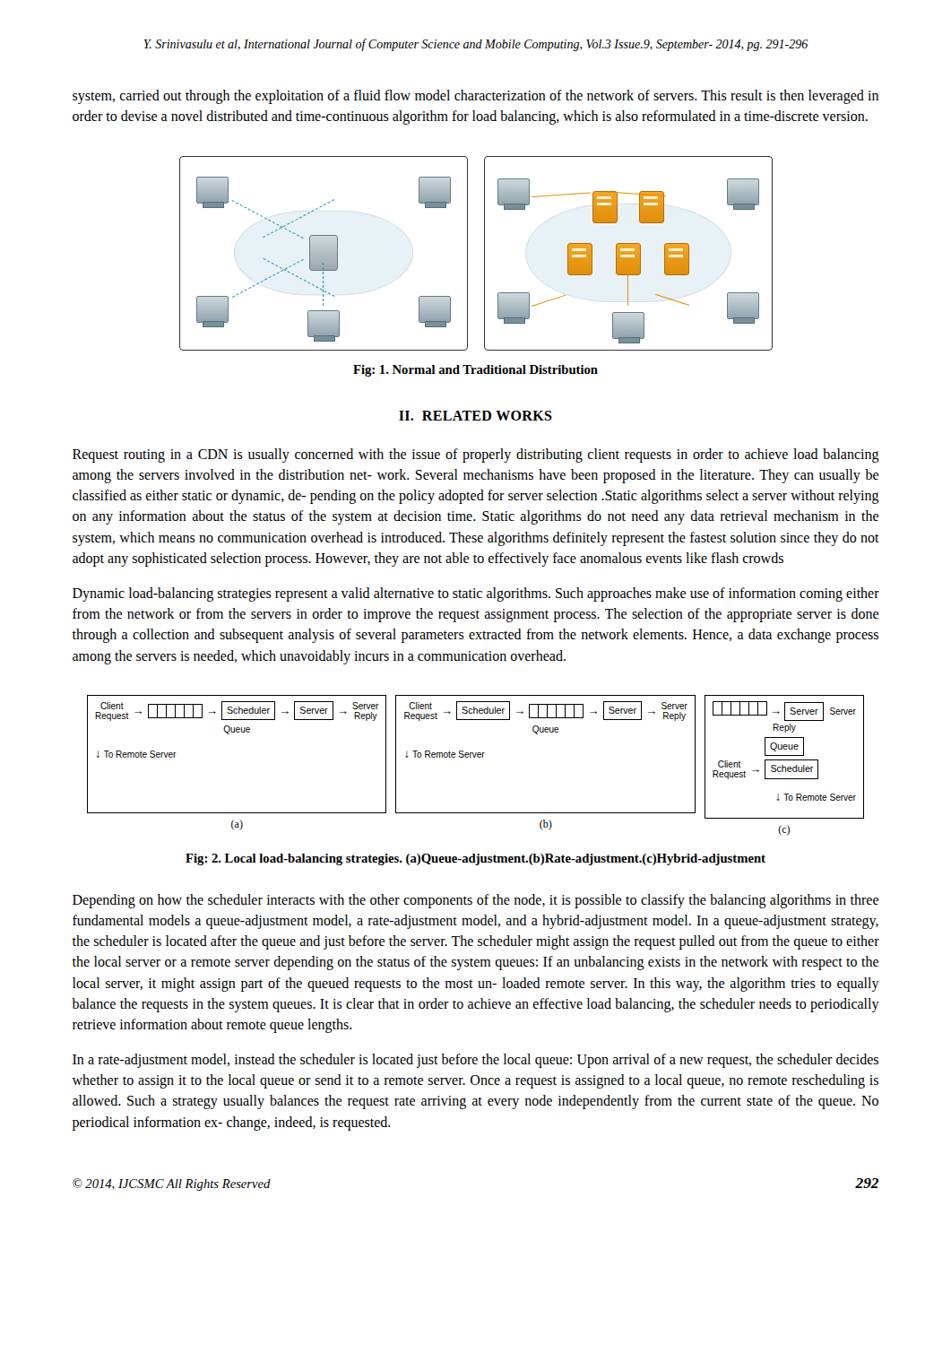Y. Srinivasulu et al, International Journal of Computer Science and Mobile Computing, Vol.3 Issue.9, September- 2014, pg. 291-296
system, carried out through the exploitation of a fluid flow model characterization of the network of servers. This result is then leveraged in order to devise a novel distributed and time-continuous algorithm for load balancing, which is also reformulated in a time-discrete version.
Fig: 1. Normal and Traditional Distribution
II. RELATED WORKS
Request routing in a CDN is usually concerned with the issue of properly distributing client requests in order to achieve load balancing among the servers involved in the distribution net- work. Several mechanisms have been proposed in the literature. They can usually be classified as either static or dynamic, de- pending on the policy adopted for server selection .Static algorithms select a server without relying on any information about the status of the system at decision time. Static algorithms do not need any data retrieval mechanism in the system, which means no communication overhead is introduced. These algorithms definitely represent the fastest solution since they do not adopt any sophisticated selection process. However, they are not able to effectively face anomalous events like flash crowds
Dynamic load-balancing strategies represent a valid alternative to static algorithms. Such approaches make use of information coming either from the network or from the servers in order to improve the request assignment process. The selection of the appropriate server is done through a collection and subsequent analysis of several parameters extracted from the network elements. Hence, a data exchange process among the servers is needed, which unavoidably incurs in a communication overhead.
Client
Request Scheduler Server Server
Reply
Queue
↓ To Remote Server
(a)
Client
Request Scheduler Server Server
Reply
Queue
↓ To Remote Server
(b)
Server Server
Reply
Queue
Client
Request Scheduler
↓ To Remote Server
(c)
Fig: 2. Local load-balancing strategies. (a)Queue-adjustment.(b)Rate-adjustment.(c)Hybrid-adjustment
Depending on how the scheduler interacts with the other components of the node, it is possible to classify the balancing algorithms in three fundamental models a queue-adjustment model, a rate-adjustment model, and a hybrid-adjustment model. In a queue-adjustment strategy, the scheduler is located after the queue and just before the server. The scheduler might assign the request pulled out from the queue to either the local server or a remote server depending on the status of the system queues: If an unbalancing exists in the network with respect to the local server, it might assign part of the queued requests to the most un- loaded remote server. In this way, the algorithm tries to equally balance the requests in the system queues. It is clear that in order to achieve an effective load balancing, the scheduler needs to periodically retrieve information about remote queue lengths.
In a rate-adjustment model, instead the scheduler is located just before the local queue: Upon arrival of a new request, the scheduler decides whether to assign it to the local queue or send it to a remote server. Once a request is assigned to a local queue, no remote rescheduling is allowed. Such a strategy usually balances the request rate arriving at every node independently from the current state of the queue. No periodical information ex- change, indeed, is requested.
© 2014, IJCSMC All Rights Reserved 292